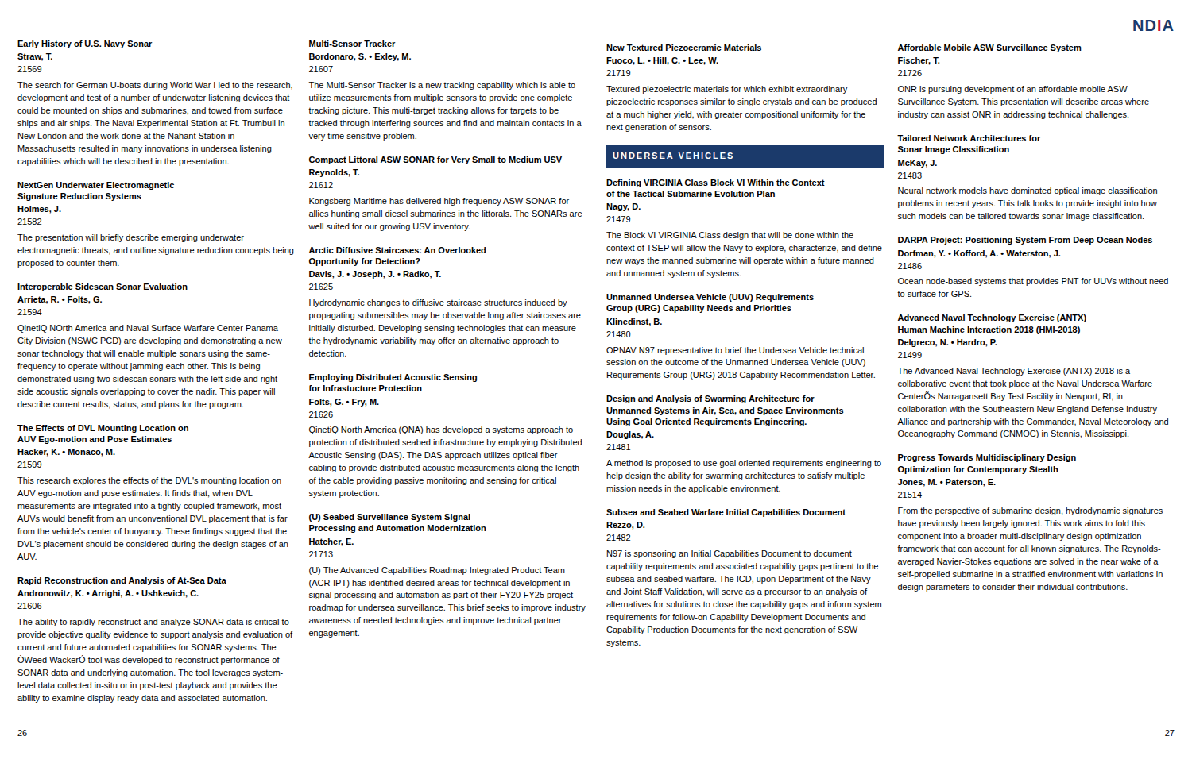Early History of U.S. Navy Sonar
Straw, T.
21569
The search for German U-boats during World War I led to the research, development and test of a number of underwater listening devices that could be mounted on ships and submarines, and towed from surface ships and air ships. The Naval Experimental Station at Ft. Trumbull in New London and the work done at the Nahant Station in Massachusetts resulted in many innovations in undersea listening capabilities which will be described in the presentation.
NextGen Underwater Electromagnetic
Signature Reduction Systems
Holmes, J.
21582
The presentation will briefly describe emerging underwater electromagnetic threats, and outline signature reduction concepts being proposed to counter them.
Interoperable Sidescan Sonar Evaluation
Arrieta, R. • Folts, G.
21594
QinetiQ NOrth America and Naval Surface Warfare Center Panama City Division (NSWC PCD) are developing and demonstrating a new sonar technology that will enable multiple sonars using the same-frequency to operate without jamming each other. This is being demonstrated using two sidescan sonars with the left side and right side acoustic signals overlapping to cover the nadir. This paper will describe current results, status, and plans for the program.
The Effects of DVL Mounting Location on
AUV Ego-motion and Pose Estimates
Hacker, K. • Monaco, M.
21599
This research explores the effects of the DVL's mounting location on AUV ego-motion and pose estimates. It finds that, when DVL measurements are integrated into a tightly-coupled framework, most AUVs would benefit from an unconventional DVL placement that is far from the vehicle's center of buoyancy. These findings suggest that the DVL's placement should be considered during the design stages of an AUV.
Rapid Reconstruction and Analysis of At-Sea Data
Andronowitz, K. • Arrighi, A. • Ushkevich, C.
21606
The ability to rapidly reconstruct and analyze SONAR data is critical to provide objective quality evidence to support analysis and evaluation of current and future automated capabilities for SONAR systems. The ÒWeed WackerÓ tool was developed to reconstruct performance of SONAR data and underlying automation. The tool leverages system-level data collected in-situ or in post-test playback and provides the ability to examine display ready data and associated automation.
Multi-Sensor Tracker
Bordonaro, S. • Exley, M.
21607
The Multi-Sensor Tracker is a new tracking capability which is able to utilize measurements from multiple sensors to provide one complete tracking picture. This multi-target tracking allows for targets to be tracked through interfering sources and find and maintain contacts in a very time sensitive problem.
Compact Littoral ASW SONAR for Very Small to Medium USV
Reynolds, T.
21612
Kongsberg Maritime has delivered high frequency ASW SONAR for allies hunting small diesel submarines in the littorals. The SONARs are well suited for our growing USV inventory.
Arctic Diffusive Staircases: An Overlooked
Opportunity for Detection?
Davis, J. • Joseph, J. • Radko, T.
21625
Hydrodynamic changes to diffusive staircase structures induced by propagating submersibles may be observable long after staircases are initially disturbed. Developing sensing technologies that can measure the hydrodynamic variability may offer an alternative approach to detection.
Employing Distributed Acoustic Sensing
for Infrastucture Protection
Folts, G. • Fry, M.
21626
QinetiQ North America (QNA) has developed a systems approach to protection of distributed seabed infrastructure by employing Distributed Acoustic Sensing (DAS). The DAS approach utilizes optical fiber cabling to provide distributed acoustic measurements along the length of the cable providing passive monitoring and sensing for critical system protection.
(U) Seabed Surveillance System Signal
Processing and Automation Modernization
Hatcher, E.
21713
(U) The Advanced Capabilities Roadmap Integrated Product Team (ACR-IPT) has identified desired areas for technical development in signal processing and automation as part of their FY20-FY25 project roadmap for undersea surveillance. This brief seeks to improve industry awareness of needed technologies and improve technical partner engagement.
26
NDIA
New Textured Piezoceramic Materials
Fuoco, L. • Hill, C. • Lee, W.
21719
Textured piezoelectric materials for which exhibit extraordinary piezoelectric responses similar to single crystals and can be produced at a much higher yield, with greater compositional uniformity for the next generation of sensors.
UNDERSEA VEHICLES
Defining VIRGINIA Class Block VI Within the Context
of the Tactical Submarine Evolution Plan
Nagy, D.
21479
The Block VI VIRGINIA Class design that will be done within the context of TSEP will allow the Navy to explore, characterize, and define new ways the manned submarine will operate within a future manned and unmanned system of systems.
Unmanned Undersea Vehicle (UUV) Requirements
Group (URG) Capability Needs and Priorities
Klinedinst, B.
21480
OPNAV N97 representative to brief the Undersea Vehicle technical session on the outcome of the Unmanned Undersea Vehicle (UUV) Requirements Group (URG) 2018 Capability Recommendation Letter.
Design and Analysis of Swarming Architecture for
Unmanned Systems in Air, Sea, and Space Environments
Using Goal Oriented Requirements Engineering.
Douglas, A.
21481
A method is proposed to use goal oriented requirements engineering to help design the ability for swarming architectures to satisfy multiple mission needs in the applicable environment.
Subsea and Seabed Warfare Initial Capabilities Document
Rezzo, D.
21482
N97 is sponsoring an Initial Capabilities Document to document capability requirements and associated capability gaps pertinent to the subsea and seabed warfare. The ICD, upon Department of the Navy and Joint Staff Validation, will serve as a precursor to an analysis of alternatives for solutions to close the capability gaps and inform system requirements for follow-on Capability Development Documents and Capability Production Documents for the next generation of SSW systems.
Affordable Mobile ASW Surveillance System
Fischer, T.
21726
ONR is pursuing development of an affordable mobile ASW Surveillance System. This presentation will describe areas where industry can assist ONR in addressing technical challenges.
Tailored Network Architectures for
Sonar Image Classification
McKay, J.
21483
Neural network models have dominated optical image classification problems in recent years. This talk looks to provide insight into how such models can be tailored towards sonar image classification.
DARPA Project: Positioning System From Deep Ocean Nodes
Dorfman, Y. • Kofford, A. • Waterston, J.
21486
Ocean node-based systems that provides PNT for UUVs without need to surface for GPS.
Advanced Naval Technology Exercise (ANTX)
Human Machine Interaction 2018 (HMI-2018)
Delgreco, N. • Hardro, P.
21499
The Advanced Naval Technology Exercise (ANTX) 2018 is a collaborative event that took place at the Naval Undersea Warfare CenterÕs Narragansett Bay Test Facility in Newport, RI, in collaboration with the Southeastern New England Defense Industry Alliance and partnership with the Commander, Naval Meteorology and Oceanography Command (CNMOC) in Stennis, Mississippi.
Progress Towards Multidisciplinary Design
Optimization for Contemporary Stealth
Jones, M. • Paterson, E.
21514
From the perspective of submarine design, hydrodynamic signatures have previously been largely ignored. This work aims to fold this component into a broader multi-disciplinary design optimization framework that can account for all known signatures. The Reynolds-averaged Navier-Stokes equations are solved in the near wake of a self-propelled submarine in a stratified environment with variations in design parameters to consider their individual contributions.
27